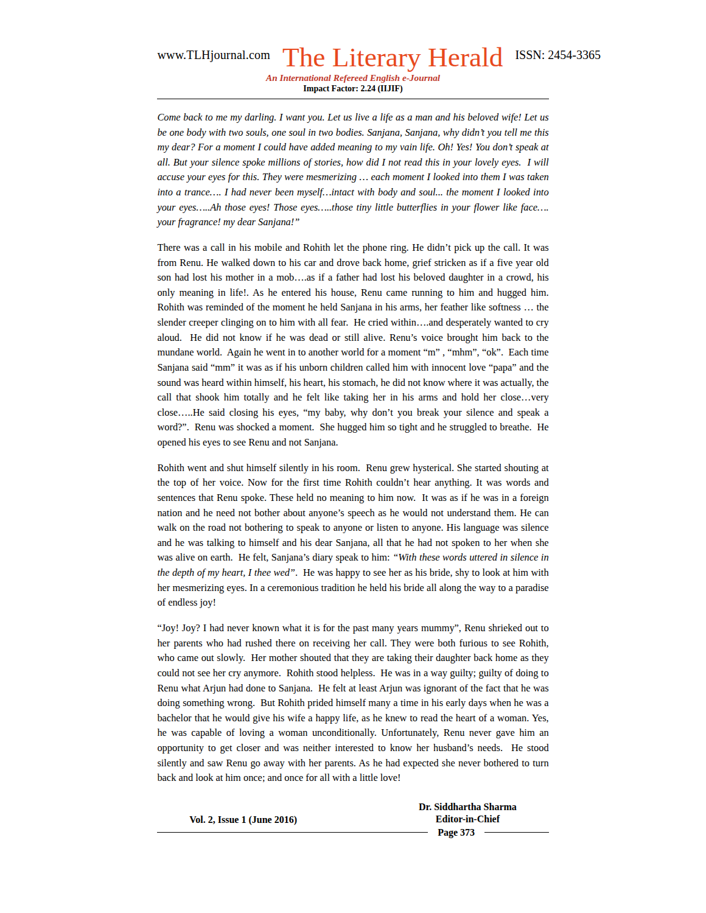www.TLHjournal.com
The Literary Herald
ISSN: 2454-3365
An International Refereed English e-Journal
Impact Factor: 2.24 (IIJIF)
Come back to me my darling. I want you. Let us live a life as a man and his beloved wife! Let us be one body with two souls, one soul in two bodies. Sanjana, Sanjana, why didn’t you tell me this my dear? For a moment I could have added meaning to my vain life. Oh! Yes! You don’t speak at all. But your silence spoke millions of stories, how did I not read this in your lovely eyes. I will accuse your eyes for this. They were mesmerizing … each moment I looked into them I was taken into a trance…. I had never been myself…intact with body and soul... the moment I looked into your eyes…..Ah those eyes! Those eyes…..those tiny little butterflies in your flower like face…. your fragrance! my dear Sanjana!”
There was a call in his mobile and Rohith let the phone ring. He didn’t pick up the call. It was from Renu. He walked down to his car and drove back home, grief stricken as if a five year old son had lost his mother in a mob….as if a father had lost his beloved daughter in a crowd, his only meaning in life!. As he entered his house, Renu came running to him and hugged him. Rohith was reminded of the moment he held Sanjana in his arms, her feather like softness … the slender creeper clinging on to him with all fear. He cried within….and desperately wanted to cry aloud. He did not know if he was dead or still alive. Renu’s voice brought him back to the mundane world. Again he went in to another world for a moment “m” , “mhm”, “ok”. Each time Sanjana said “mm” it was as if his unborn children called him with innocent love “papa” and the sound was heard within himself, his heart, his stomach, he did not know where it was actually, the call that shook him totally and he felt like taking her in his arms and hold her close…very close…..He said closing his eyes, “my baby, why don’t you break your silence and speak a word?”. Renu was shocked a moment. She hugged him so tight and he struggled to breathe. He opened his eyes to see Renu and not Sanjana.
Rohith went and shut himself silently in his room. Renu grew hysterical. She started shouting at the top of her voice. Now for the first time Rohith couldn’t hear anything. It was words and sentences that Renu spoke. These held no meaning to him now. It was as if he was in a foreign nation and he need not bother about anyone’s speech as he would not understand them. He can walk on the road not bothering to speak to anyone or listen to anyone. His language was silence and he was talking to himself and his dear Sanjana, all that he had not spoken to her when she was alive on earth. He felt, Sanjana’s diary speak to him: “With these words uttered in silence in the depth of my heart, I thee wed”. He was happy to see her as his bride, shy to look at him with her mesmerizing eyes. In a ceremonious tradition he held his bride all along the way to a paradise of endless joy!
“Joy! Joy? I had never known what it is for the past many years mummy”, Renu shrieked out to her parents who had rushed there on receiving her call. They were both furious to see Rohith, who came out slowly. Her mother shouted that they are taking their daughter back home as they could not see her cry anymore. Rohith stood helpless. He was in a way guilty; guilty of doing to Renu what Arjun had done to Sanjana. He felt at least Arjun was ignorant of the fact that he was doing something wrong. But Rohith prided himself many a time in his early days when he was a bachelor that he would give his wife a happy life, as he knew to read the heart of a woman. Yes, he was capable of loving a woman unconditionally. Unfortunately, Renu never gave him an opportunity to get closer and was neither interested to know her husband’s needs. He stood silently and saw Renu go away with her parents. As he had expected she never bothered to turn back and look at him once; and once for all with a little love!
Vol. 2, Issue 1 (June 2016)
Dr. Siddhartha Sharma
Editor-in-Chief
Page 373